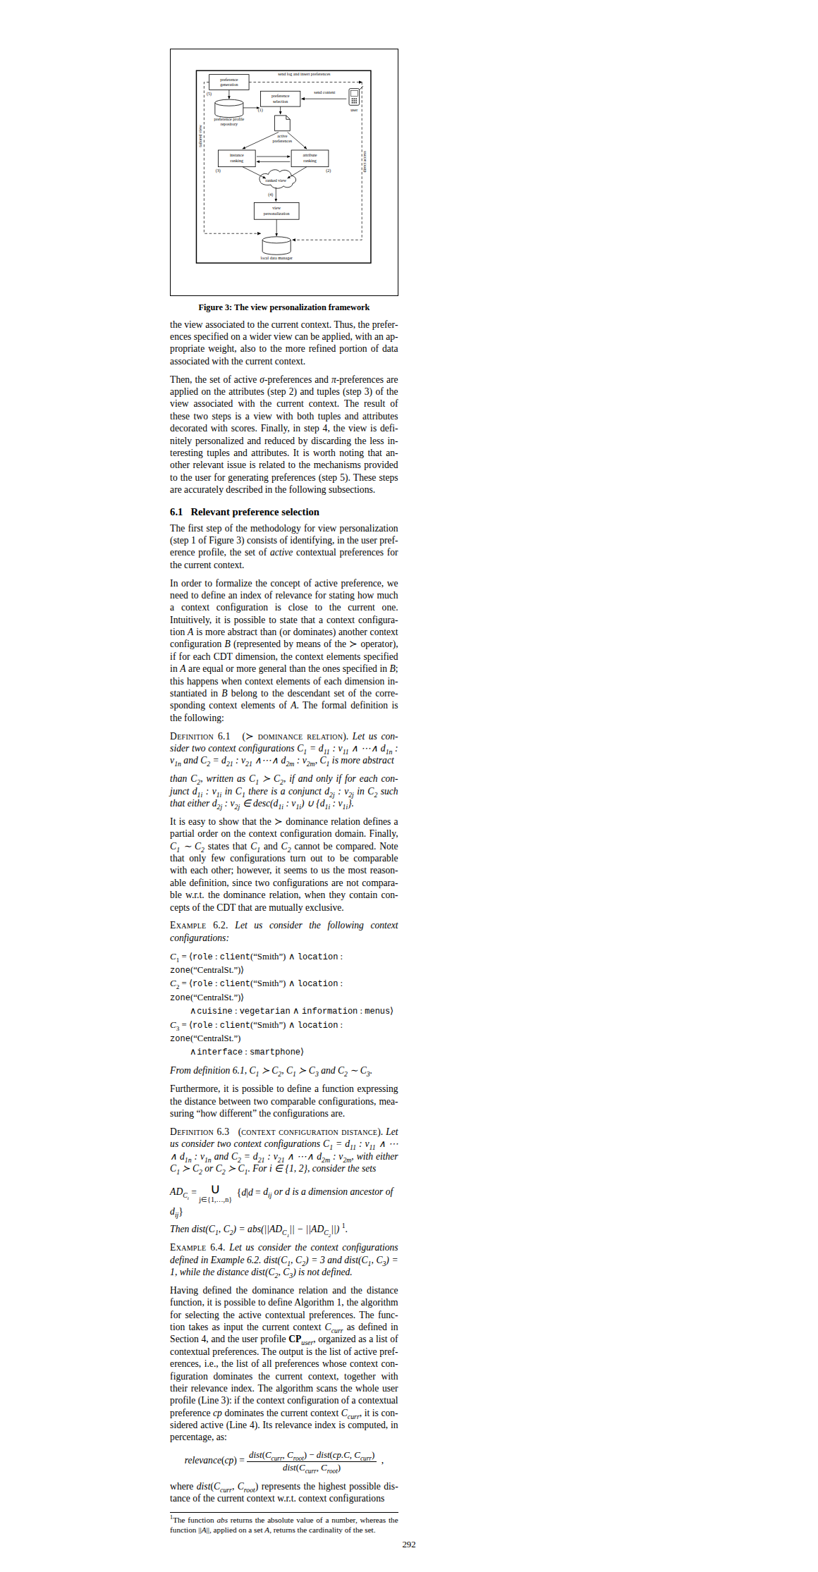preference generation (5) send log and insert preferences preference selection (1) send context user tailored view direct access preference profile repository active preferences instance ranking (3) attribute ranking (2) ranked view (4) view personalization local data manager
Figure 3: The view personalization framework
the view associated to the current context. Thus, the preferences specified on a wider view can be applied, with an appropriate weight, also to the more refined portion of data associated with the current context.
Then, the set of active σ-preferences and π-preferences are applied on the attributes (step 2) and tuples (step 3) of the view associated with the current context. The result of these two steps is a view with both tuples and attributes decorated with scores. Finally, in step 4, the view is definitely personalized and reduced by discarding the less interesting tuples and attributes. It is worth noting that another relevant issue is related to the mechanisms provided to the user for generating preferences (step 5). These steps are accurately described in the following subsections.
6.1 Relevant preference selection
The first step of the methodology for view personalization (step 1 of Figure 3) consists of identifying, in the user preference profile, the set of active contextual preferences for the current context.
In order to formalize the concept of active preference, we need to define an index of relevance for stating how much a context configuration is close to the current one. Intuitively, it is possible to state that a context configuration A is more abstract than (or dominates) another context configuration B (represented by means of the ≻ operator), if for each CDT dimension, the context elements specified in A are equal or more general than the ones specified in B; this happens when context elements of each dimension instantiated in B belong to the descendant set of the corresponding context elements of A. The formal definition is the following:
Definition 6.1 (≻ dominance relation). Let us consider two context configurations C1 = d11 : v11 ∧ ⋯∧ d1n : v1n and C2 = d21 : v21 ∧⋯∧ d2m : v2m, C1 is more abstract
than C2, written as C1 ≻ C2, if and only if for each conjunct d1i : v1i in C1 there is a conjunct d2j : v2j in C2 such that either d2j : v2j ∈ desc(d1i : v1i) ∪ {d1i : v1i}.
It is easy to show that the ≻ dominance relation defines a partial order on the context configuration domain. Finally, C1 ∼ C2 states that C1 and C2 cannot be compared. Note that only few configurations turn out to be comparable with each other; however, it seems to us the most reasonable definition, since two configurations are not comparable w.r.t. the dominance relation, when they contain concepts of the CDT that are mutually exclusive.
Example 6.2. Let us consider the following context configurations:
C1 = ⟨role : client(“Smith”) ∧ location : zone(“CentralSt.”)⟩
C2 = ⟨role : client(“Smith”) ∧ location : zone(“CentralSt.”)⟩
∧cuisine : vegetarian ∧ information : menus⟩
C3 = ⟨role : client(“Smith”) ∧ location : zone(“CentralSt.”)
∧interface : smartphone⟩
From definition 6.1, C1 ≻ C2, C1 ≻ C3 and C2 ∼ C3.
Furthermore, it is possible to define a function expressing the distance between two comparable configurations, measuring “how different” the configurations are.
Definition 6.3 (context configuration distance). Let us consider two context configurations C1 = d11 : v11 ∧ ⋯∧ d1n : v1n and C2 = d21 : v21 ∧ ⋯∧ d2m : v2m, with either C1 ≻ C2 or C2 ≻ C1. For i ∈ {1, 2}, consider the sets
ADCi = ∪
j∈{1,…,n} {d|d = dij or d is a dimension ancestor of dij}
Then dist(C1, C2) = abs(||ADC1|| − ||ADC2||) 1.
Example 6.4. Let us consider the context configurations defined in Example 6.2. dist(C1, C2) = 3 and dist(C1, C3) = 1, while the distance dist(C2, C3) is not defined.
Having defined the dominance relation and the distance function, it is possible to define Algorithm 1, the algorithm for selecting the active contextual preferences. The function takes as input the current context Ccurr as defined in Section 4, and the user profile CPuser, organized as a list of contextual preferences. The output is the list of active preferences, i.e., the list of all preferences whose context configuration dominates the current context, together with their relevance index. The algorithm scans the whole user profile (Line 3): if the context configuration of a contextual preference cp dominates the current context Ccurr, it is considered active (Line 4). Its relevance index is computed, in percentage, as:
relevance(cp) = dist(Ccurr, Croot) − dist(cp.C, Ccurr) dist(Ccurr, Croot) ,
where dist(Ccurr, Croot) represents the highest possible distance of the current context w.r.t. context configurations
1The function abs returns the absolute value of a number, whereas the function ||A||, applied on a set A, returns the cardinality of the set.
292